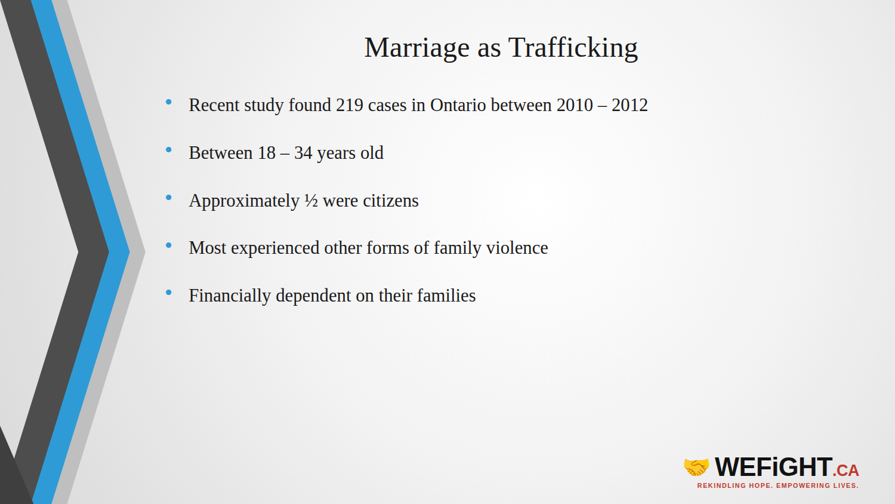Marriage as Trafficking
Recent study found 219 cases in Ontario between 2010 – 2012
Between 18 – 34 years old
Approximately ½ were citizens
Most experienced other forms of family violence
Financially dependent on their families
🤝 WEFiGHT.CA
Rekindling Hope. Empowering Lives.